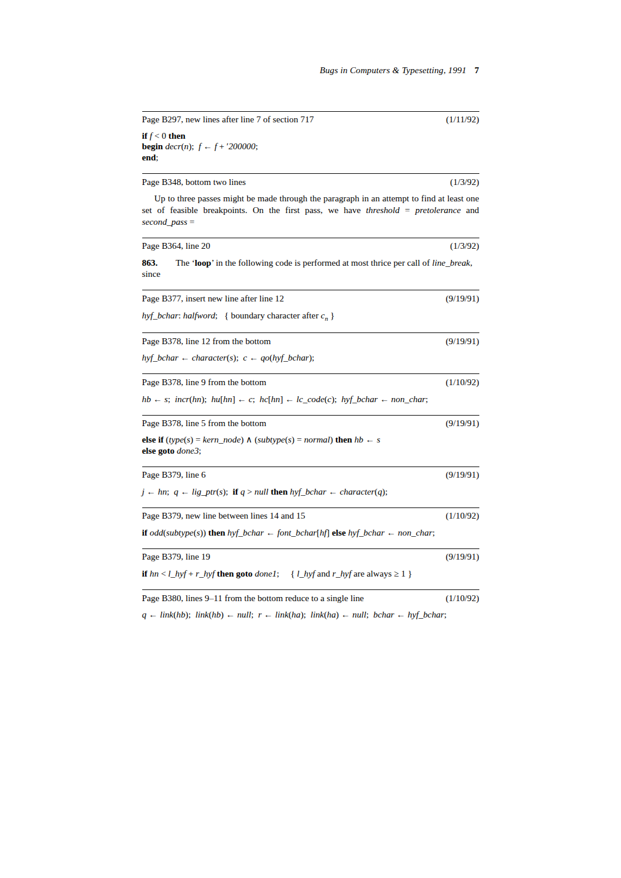Bugs in Computers & Typesetting, 19917
Page B297, new lines after line 7 of section 717(1/11/92)
if f < 0 then
begin decr(n); f ← f + ′200000;
end;
Page B348, bottom two lines(1/3/92)
Up to three passes might be made through the paragraph in an attempt to find at least one set of feasible breakpoints. On the first pass, we have threshold = pretolerance and second_pass =
Page B364, line 20(1/3/92)
863.  The ‘loop’ in the following code is performed at most thrice per call of line_break, since
Page B377, insert new line after line 12(9/19/91)
hyf_bchar: halfword; { boundary character after cn }
Page B378, line 12 from the bottom(9/19/91)
hyf_bchar ← character(s); c ← qo(hyf_bchar);
Page B378, line 9 from the bottom(1/10/92)
hb ← s; incr(hn); hu[hn] ← c; hc[hn] ← lc_code(c); hyf_bchar ← non_char;
Page B378, line 5 from the bottom(9/19/91)
else if (type(s) = kern_node) ∧ (subtype(s) = normal) then hb ← s
else goto done3;
Page B379, line 6(9/19/91)
j ← hn; q ← lig_ptr(s); if q > null then hyf_bchar ← character(q);
Page B379, new line between lines 14 and 15(1/10/92)
if odd(subtype(s)) then hyf_bchar ← font_bchar[hf] else hyf_bchar ← non_char;
Page B379, line 19(9/19/91)
if hn < l_hyf + r_hyf then goto done1; { l_hyf and r_hyf are always ≥ 1 }
Page B380, lines 9–11 from the bottom reduce to a single line(1/10/92)
q ← link(hb); link(hb) ← null; r ← link(ha); link(ha) ← null; bchar ← hyf_bchar;